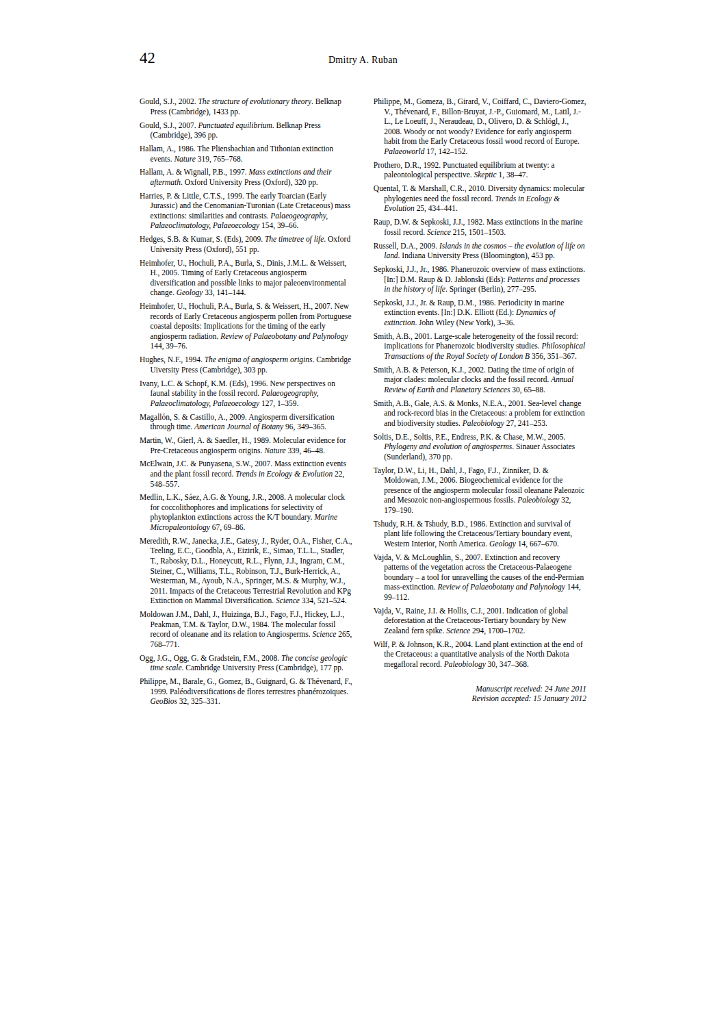42
Dmitry A. Ruban
Gould, S.J., 2002. The structure of evolutionary theory. Belknap Press (Cambridge), 1433 pp.
Gould, S.J., 2007. Punctuated equilibrium. Belknap Press (Cambridge), 396 pp.
Hallam, A., 1986. The Pliensbachian and Tithonian extinction events. Nature 319, 765–768.
Hallam, A. & Wignall, P.B., 1997. Mass extinctions and their aftermath. Oxford University Press (Oxford), 320 pp.
Harries, P. & Little, C.T.S., 1999. The early Toarcian (Early Jurassic) and the Cenomanian-Turonian (Late Cretaceous) mass extinctions: similarities and contrasts. Palaeogeography, Palaeoclimatology, Palaeoecology 154, 39–66.
Hedges, S.B. & Kumar, S. (Eds), 2009. The timetree of life. Oxford University Press (Oxford), 551 pp.
Heimhofer, U., Hochuli, P.A., Burla, S., Dinis, J.M.L. & Weissert, H., 2005. Timing of Early Cretaceous angiosperm diversification and possible links to major paleoenvironmental change. Geology 33, 141–144.
Heimhofer, U., Hochuli, P.A., Burla, S. & Weissert, H., 2007. New records of Early Cretaceous angiosperm pollen from Portuguese coastal deposits: Implications for the timing of the early angiosperm radiation. Review of Palaeobotany and Palynology 144, 39–76.
Hughes, N.F., 1994. The enigma of angiosperm origins. Cambridge Uiversity Press (Cambridge), 303 pp.
Ivany, L.C. & Schopf, K.M. (Eds), 1996. New perspectives on faunal stability in the fossil record. Palaeogeography, Palaeoclimatology, Palaeoecology 127, 1–359.
Magallón, S. & Castillo, A., 2009. Angiosperm diversification through time. American Journal of Botany 96, 349–365.
Martin, W., Gierl, A. & Saedler, H., 1989. Molecular evidence for Pre-Cretaceous angiosperm origins. Nature 339, 46–48.
McElwain, J.C. & Punyasena, S.W., 2007. Mass extinction events and the plant fossil record. Trends in Ecology & Evolution 22, 548–557.
Medlin, L.K., Sáez, A.G. & Young, J.R., 2008. A molecular clock for coccolithophores and implications for selectivity of phytoplankton extinctions across the K/T boundary. Marine Micropaleontology 67, 69–86.
Meredith, R.W., Janecka, J.E., Gatesy, J., Ryder, O.A., Fisher, C.A., Teeling, E.C., Goodbla, A., Eizirik, E., Simao, T.L.L., Stadler, T., Rabosky, D.L., Honeycutt, R.L., Flynn, J.J., Ingram, C.M., Steiner, C., Williams, T.L., Robinson, T.J., Burk-Herrick, A., Westerman, M., Ayoub, N.A., Springer, M.S. & Murphy, W.J., 2011. Impacts of the Cretaceous Terrestrial Revolution and KPg Extinction on Mammal Diversification. Science 334, 521–524.
Moldowan J.M., Dahl, J., Huizinga, B.J., Fago, F.J., Hickey, L.J., Peakman, T.M. & Taylor, D.W., 1984. The molecular fossil record of oleanane and its relation to Angiosperms. Science 265, 768–771.
Ogg, J.G., Ogg, G. & Gradstein, F.M., 2008. The concise geologic time scale. Cambridge University Press (Cambridge), 177 pp.
Philippe, M., Barale, G., Gomez, B., Guignard, G. & Thévenard, F., 1999. Paléodiversifications de flores terrestres phanérozoïques. GeoBios 32, 325–331.
Philippe, M., Gomeza, B., Girard, V., Coiffard, C., Daviero-Gomez, V., Thévenard, F., Billon-Bruyat, J.-P., Guiomard, M., Latil, J.-L., Le Loeuff, J., Neraudeau, D., Olivero, D. & Schlögl, J., 2008. Woody or not woody? Evidence for early angiosperm habit from the Early Cretaceous fossil wood record of Europe. Palaeoworld 17, 142–152.
Prothero, D.R., 1992. Punctuated equilibrium at twenty: a paleontological perspective. Skeptic 1, 38–47.
Quental, T. & Marshall, C.R., 2010. Diversity dynamics: molecular phylogenies need the fossil record. Trends in Ecology & Evolution 25, 434–441.
Raup, D.W. & Sepkoski, J.J., 1982. Mass extinctions in the marine fossil record. Science 215, 1501–1503.
Russell, D.A., 2009. Islands in the cosmos – the evolution of life on land. Indiana University Press (Bloomington), 453 pp.
Sepkoski, J.J., Jr., 1986. Phanerozoic overview of mass extinctions. [In:] D.M. Raup & D. Jablonski (Eds): Patterns and processes in the history of life. Springer (Berlin), 277–295.
Sepkoski, J.J., Jr. & Raup, D.M., 1986. Periodicity in marine extinction events. [In:] D.K. Elliott (Ed.): Dynamics of extinction. John Wiley (New York), 3–36.
Smith, A.B., 2001. Large-scale heterogeneity of the fossil record: implications for Phanerozoic biodiversity studies. Philosophical Transactions of the Royal Society of London B 356, 351–367.
Smith, A.B. & Peterson, K.J., 2002. Dating the time of origin of major clades: molecular clocks and the fossil record. Annual Review of Earth and Planetary Sciences 30, 65–88.
Smith, A.B., Gale, A.S. & Monks, N.E.A., 2001. Sea-level change and rock-record bias in the Cretaceous: a problem for extinction and biodiversity studies. Paleobiology 27, 241–253.
Soltis, D.E., Soltis, P.E., Endress, P.K. & Chase, M.W., 2005. Phylogeny and evolution of angiosperms. Sinauer Associates (Sunderland), 370 pp.
Taylor, D.W., Li, H., Dahl, J., Fago, F.J., Zinniker, D. & Moldowan, J.M., 2006. Biogeochemical evidence for the presence of the angiosperm molecular fossil oleanane Paleozoic and Mesozoic non-angiospermous fossils. Paleobiology 32, 179–190.
Tshudy, R.H. & Tshudy, B.D., 1986. Extinction and survival of plant life following the Cretaceous/Tertiary boundary event, Western Interior, North America. Geology 14, 667–670.
Vajda, V. & McLoughlin, S., 2007. Extinction and recovery patterns of the vegetation across the Cretaceous-Palaeogene boundary – a tool for unravelling the causes of the end-Permian mass-extinction. Review of Palaeobotany and Palynology 144, 99–112.
Vajda, V., Raine, J.I. & Hollis, C.J., 2001. Indication of global deforestation at the Cretaceous-Tertiary boundary by New Zealand fern spike. Science 294, 1700–1702.
Wilf, P. & Johnson, K.R., 2004. Land plant extinction at the end of the Cretaceous: a quantitative analysis of the North Dakota megafloral record. Paleobiology 30, 347–368.
Manuscript received: 24 June 2011
Revision accepted: 15 January 2012